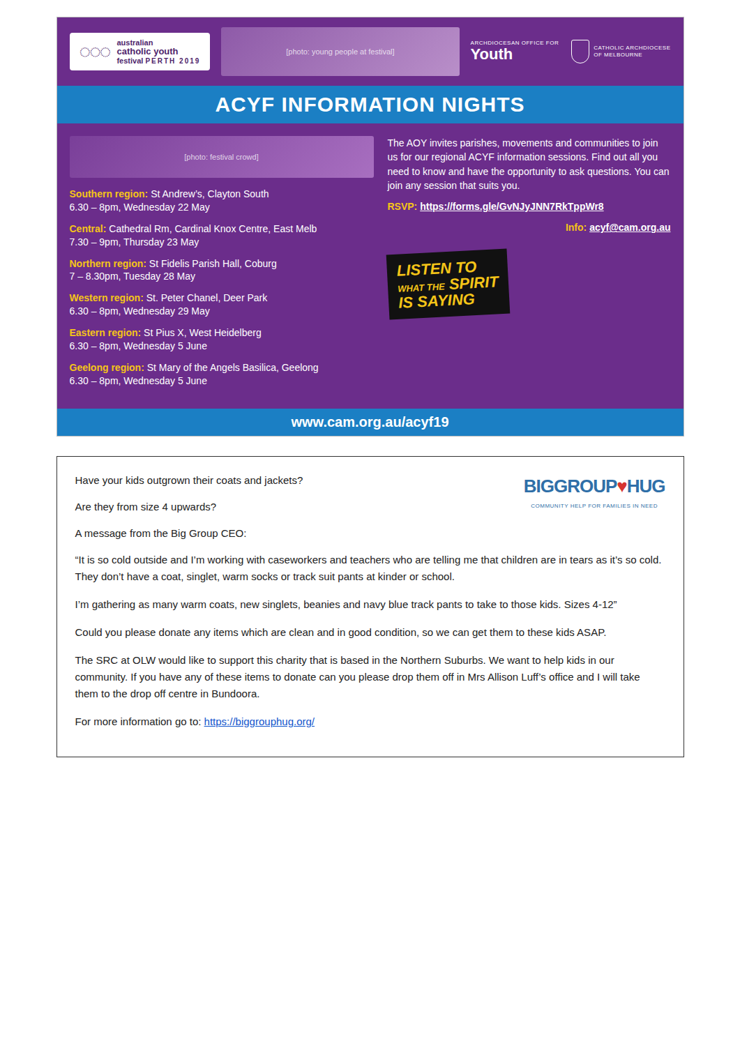◌◌◌ australiancatholic youth festival Perth 2019
[photo: young people at festival]
Archdiocesan Office for Youth
Catholic Archdiocese
of Melbourne
ACYF INFORMATION NIGHTS
[photo: festival crowd]
Southern region: St Andrew’s, Clayton South
6.30 – 8pm, Wednesday 22 May
Central: Cathedral Rm, Cardinal Knox Centre, East Melb
7.30 – 9pm, Thursday 23 May
Northern region: St Fidelis Parish Hall, Coburg
7 – 8.30pm, Tuesday 28 May
Western region: St. Peter Chanel, Deer Park
6.30 – 8pm, Wednesday 29 May
Eastern region: St Pius X, West Heidelberg
6.30 – 8pm, Wednesday 5 June
Geelong region: St Mary of the Angels Basilica, Geelong
6.30 – 8pm, Wednesday 5 June
The AOY invites parishes, movements and communities to join us for our regional ACYF information sessions. Find out all you need to know and have the opportunity to ask questions. You can join any session that suits you.
RSVP: https://forms.gle/GvNJyJNN7RkTppWr8
Info: acyf@cam.org.au
Listen to
what the Spirit
is saying
www.cam.org.au/acyf19
Have your kids outgrown their coats and jackets?
Are they from size 4 upwards?
A message from the Big Group CEO:
BIGGROUP♥HUG
Community help for families in need
“It is so cold outside and I’m working with caseworkers and teachers who are telling me that children are in tears as it’s so cold. They don’t have a coat, singlet, warm socks or track suit pants at kinder or school.
I’m gathering as many warm coats, new singlets, beanies and navy blue track pants to take to those kids. Sizes 4-12”
Could you please donate any items which are clean and in good condition, so we can get them to these kids ASAP.
The SRC at OLW would like to support this charity that is based in the Northern Suburbs. We want to help kids in our community. If you have any of these items to donate can you please drop them off in Mrs Allison Luff’s office and I will take them to the drop off centre in Bundoora.
For more information go to: https://biggrouphug.org/